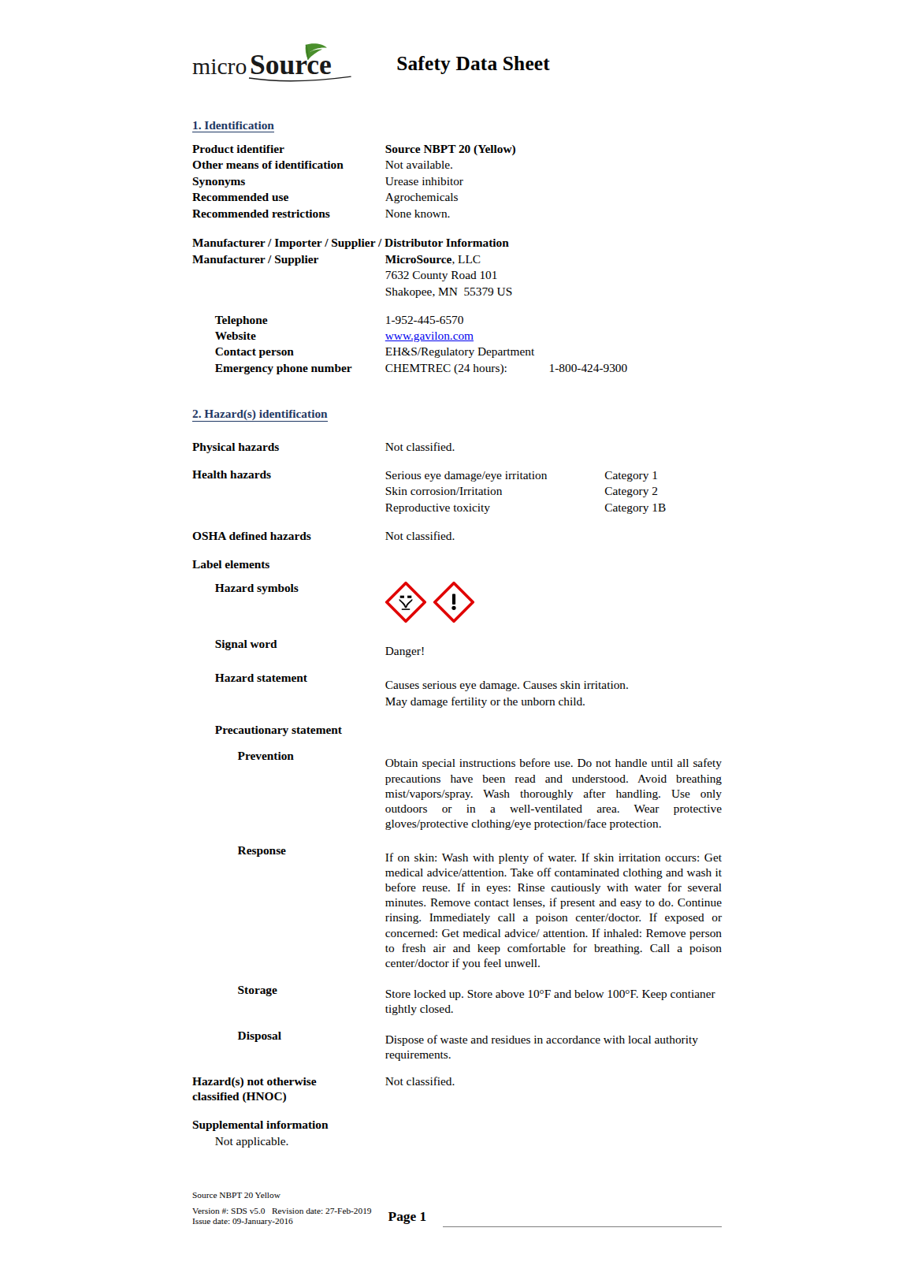micro Source
Safety Data Sheet
1. Identification
| Product identifier | Source NBPT 20 (Yellow) |
| Other means of identification | Not available. |
| Synonyms | Urease inhibitor |
| Recommended use | Agrochemicals |
| Recommended restrictions | None known. |
| Manufacturer / Importer / Supplier / Distributor Information |
| Manufacturer / Supplier | MicroSource , LLC |
| | 7632 County Road 101 |
| | Shakopee, MN 55379 US |
| Telephone | 1-952-445-6570 |
| Website | www.gavilon.com |
| Contact person | EH&S/Regulatory Department |
| Emergency phone number | CHEMTREC (24 hours): 1-800-424-9300 |
2. Hazard(s) identification
| Physical hazards | Not classified. |
| Health hazards | / Serious eye damage/eye irritation / Category 1 / / Skin corrosion/Irritation / Category 2 / / Reproductive toxicity / Category 1B / |
| OSHA defined hazards | Not classified. |
| Label elements | |
| Hazard symbols | |
| Signal word | Danger! |
| Hazard statement | Causes serious eye damage. Causes skin irritation. May damage fertility or the unborn child. |
| Precautionary statement | |
| Prevention | Obtain special instructions before use. Do not handle until all safety precautions have been read and understood. Avoid breathing mist/vapors/spray. Wash thoroughly after handling. Use only outdoors or in a well-ventilated area. Wear protective gloves/protective clothing/eye protection/face protection. |
| Response | If on skin: Wash with plenty of water. If skin irritation occurs: Get medical advice/attention. Take off contaminated clothing and wash it before reuse. If in eyes: Rinse cautiously with water for several minutes. Remove contact lenses, if present and easy to do. Continue rinsing. Immediately call a poison center/doctor. If exposed or concerned: Get medical advice/ attention. If inhaled: Remove person to fresh air and keep comfortable for breathing. Call a poison center/doctor if you feel unwell. |
| Storage | Store locked up. Store above 10°F and below 100°F. Keep contianer tightly closed. |
| Disposal | Dispose of waste and residues in accordance with local authority requirements. |
| Hazard(s) not otherwise classified (HNOC) | Not classified. |
| Supplemental information |
| Not applicable. |
Source NBPT 20 Yellow
Version #: SDS v5.0 Revision date: 27-Feb-2019
Issue date: 09-January-2016
Page 1